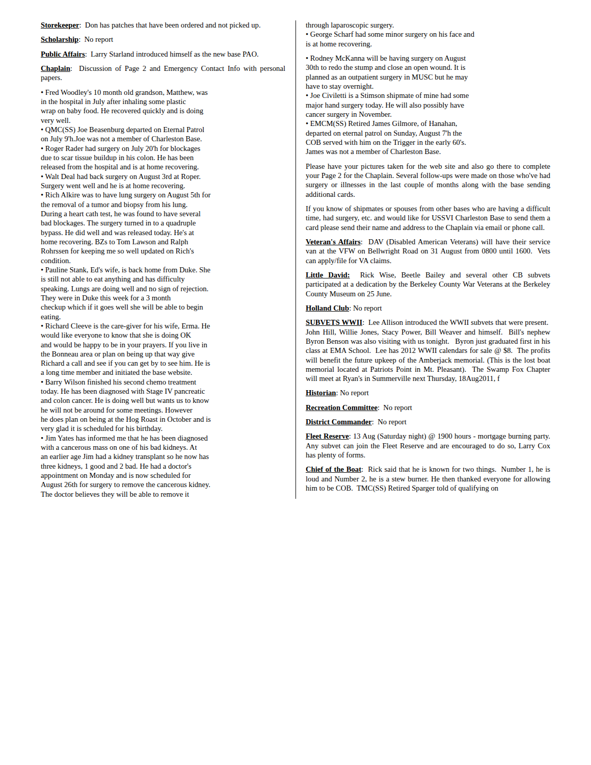Storekeeper: Don has patches that have been ordered and not picked up.
Scholarship: No report
Public Affairs: Larry Starland introduced himself as the new base PAO.
Chaplain: Discussion of Page 2 and Emergency Contact Info with personal papers.
• Fred Woodley's 10 month old grandson, Matthew, was
in the hospital in July after inhaling some plastic
wrap on baby food. He recovered quickly and is doing
very well.
• QMC(SS) Joe Beasenburg departed on Eternal Patrol
on July 9'h.Joe was not a member of Charleston Base.
• Roger Rader had surgery on July 20'h for blockages
due to scar tissue buildup in his colon. He has been
released from the hospital and is at home recovering.
• Walt Deal had back surgery on August 3rd at Roper.
Surgery went well and he is at home recovering.
• Rich Alkire was to have lung surgery on August 5th for
the removal of a tumor and biopsy from his lung.
During a heart cath test, he was found to have several
bad blockages. The surgery turned in to a quadruple
bypass. He did well and was released today. He's at
home recovering. BZs to Tom Lawson and Ralph
Rohrssen for keeping me so well updated on Rich's
condition.
• Pauline Stank, Ed's wife, is back home from Duke. She
is still not able to eat anything and has difficulty
speaking. Lungs are doing well and no sign of rejection.
They were in Duke this week for a 3 month
checkup which if it goes well she will be able to begin
eating.
• Richard Cleeve is the care-giver for his wife, Erma. He
would like everyone to know that she is doing OK
and would be happy to be in your prayers. If you live in
the Bonneau area or plan on being up that way give
Richard a call and see if you can get by to see him. He is
a long time member and initiated the base website.
• Barry Wilson finished his second chemo treatment
today. He has been diagnosed with Stage IV pancreatic
and colon cancer. He is doing well but wants us to know
he will not be around for some meetings. However
he does plan on being at the Hog Roast in October and is
very glad it is scheduled for his birthday.
• Jim Yates has informed me that he has been diagnosed
with a cancerous mass on one of his bad kidneys. At
an earlier age Jim had a kidney transplant so he now has
three kidneys, 1 good and 2 bad. He had a doctor's
appointment on Monday and is now scheduled for
August 26th for surgery to remove the cancerous kidney.
The doctor believes they will be able to remove it
through laparoscopic surgery.
• George Scharf had some minor surgery on his face and
is at home recovering.
• Rodney McKanna will be having surgery on August
30th to redo the stump and close an open wound. It is
planned as an outpatient surgery in MUSC but he may
have to stay overnight.
• Joe Civiletti is a Stimson shipmate of mine had some
major hand surgery today. He will also possibly have
cancer surgery in November.
• EMCM(SS) Retired James Gilmore, of Hanahan,
departed on eternal patrol on Sunday, August 7'h the
COB served with him on the Trigger in the early 60's.
James was not a member of Charleston Base.
Please have your pictures taken for the web site and also go there to complete your Page 2 for the Chaplain. Several follow-ups were made on those who've had surgery or illnesses in the last couple of months along with the base sending additional cards.
If you know of shipmates or spouses from other bases who are having a difficult time, had surgery, etc. and would like for USSVI Charleston Base to send them a card please send their name and address to the Chaplain via email or phone call.
Veteran's Affairs: DAV (Disabled American Veterans) will have their service van at the VFW on Bellwright Road on 31 August from 0800 until 1600. Vets can apply/file for VA claims.
Little David: Rick Wise, Beetle Bailey and several other CB subvets participated at a dedication by the Berkeley County War Veterans at the Berkeley County Museum on 25 June.
Holland Club: No report
SUBVETS WWII: Lee Allison introduced the WWII subvets that were present. John Hill, Willie Jones, Stacy Power, Bill Weaver and himself. Bill's nephew Byron Benson was also visiting with us tonight. Byron just graduated first in his class at EMA School. Lee has 2012 WWII calendars for sale @ $8. The profits will benefit the future upkeep of the Amberjack memorial. (This is the lost boat memorial located at Patriots Point in Mt. Pleasant). The Swamp Fox Chapter will meet at Ryan's in Summerville next Thursday, 18Aug2011, f
Historian: No report
Recreation Committee: No report
District Commander: No report
Fleet Reserve: 13 Aug (Saturday night) @ 1900 hours - mortgage burning party. Any subvet can join the Fleet Reserve and are encouraged to do so, Larry Cox has plenty of forms.
Chief of the Boat: Rick said that he is known for two things. Number 1, he is loud and Number 2, he is a stew burner. He then thanked everyone for allowing him to be COB. TMC(SS) Retired Sparger told of qualifying on